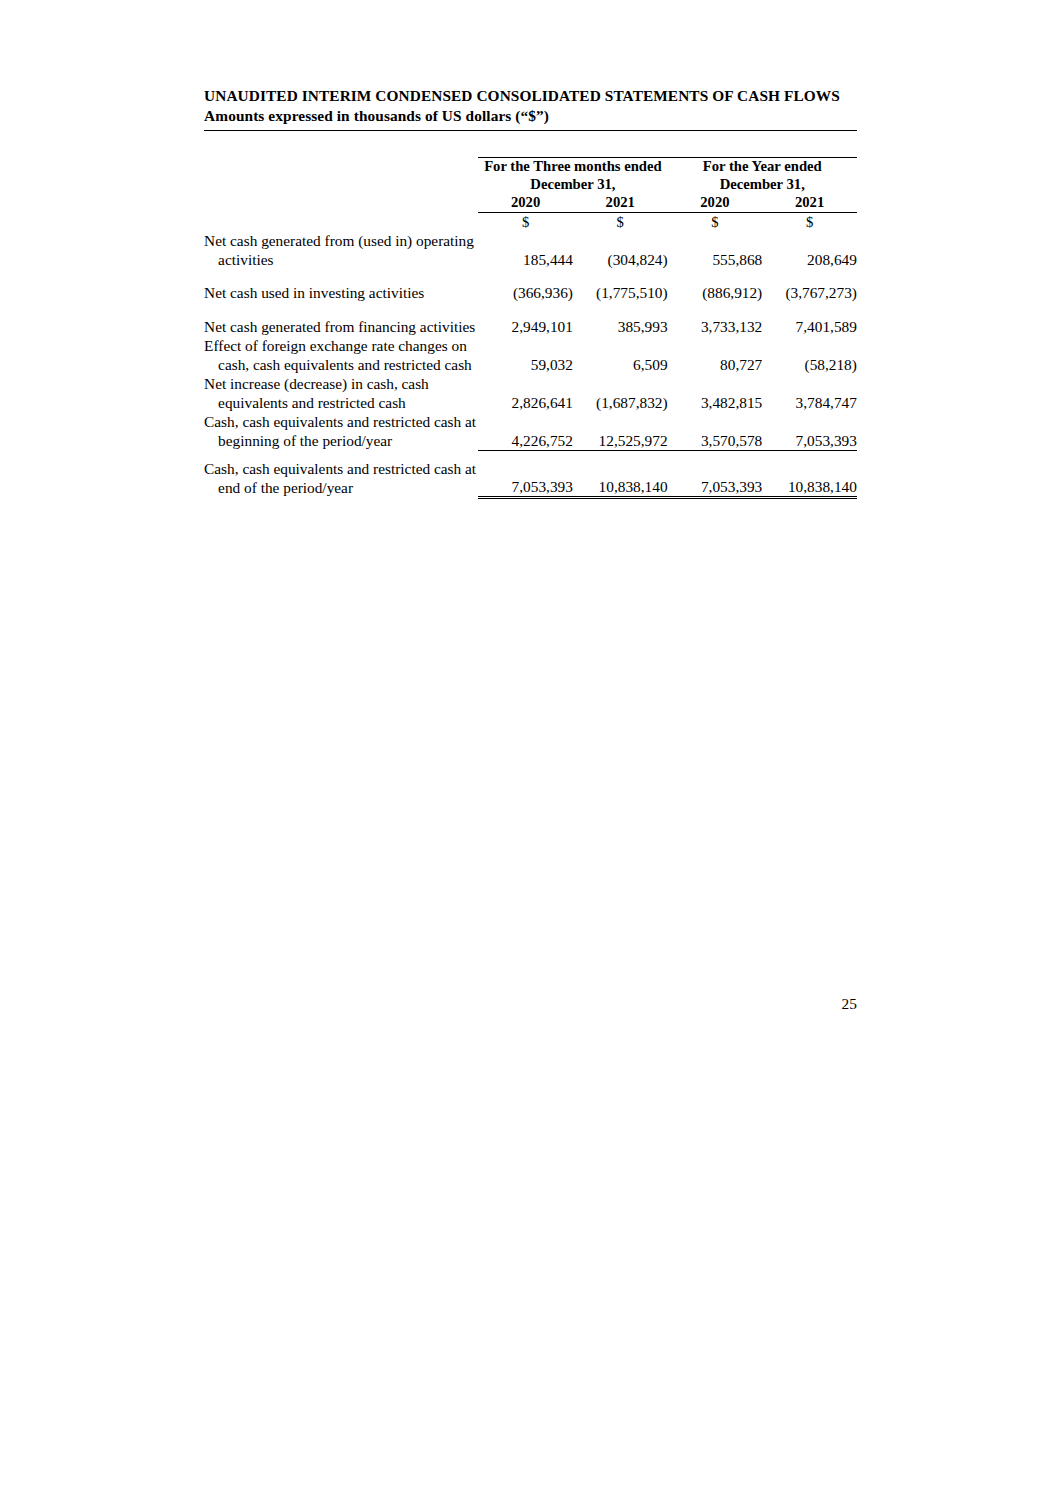UNAUDITED INTERIM CONDENSED CONSOLIDATED STATEMENTS OF CASH FLOWSAmounts expressed in thousands of US dollars (“$”)
| | For the Three months ended December 31, | For the Year ended December 31, |
| | 2020 | 2021 | 2020 | 2021 |
| | $ | $ | $ | $ |
| Net cash generated from (used in) operating activities | 185,444 | (304,824) | 555,868 | 208,649 |
| Net cash used in investing activities | (366,936) | (1,775,510) | (886,912) | (3,767,273) |
| Net cash generated from financing activities | 2,949,101 | 385,993 | 3,733,132 | 7,401,589 |
| Effect of foreign exchange rate changes on cash, cash equivalents and restricted cash | 59,032 | 6,509 | 80,727 | (58,218) |
| Net increase (decrease) in cash, cash equivalents and restricted cash | 2,826,641 | (1,687,832) | 3,482,815 | 3,784,747 |
| Cash, cash equivalents and restricted cash at beginning of the period/year | 4,226,752 | 12,525,972 | 3,570,578 | 7,053,393 |
| Cash, cash equivalents and restricted cash at end of the period/year | 7,053,393 | 10,838,140 | 7,053,393 | 10,838,140 |
25